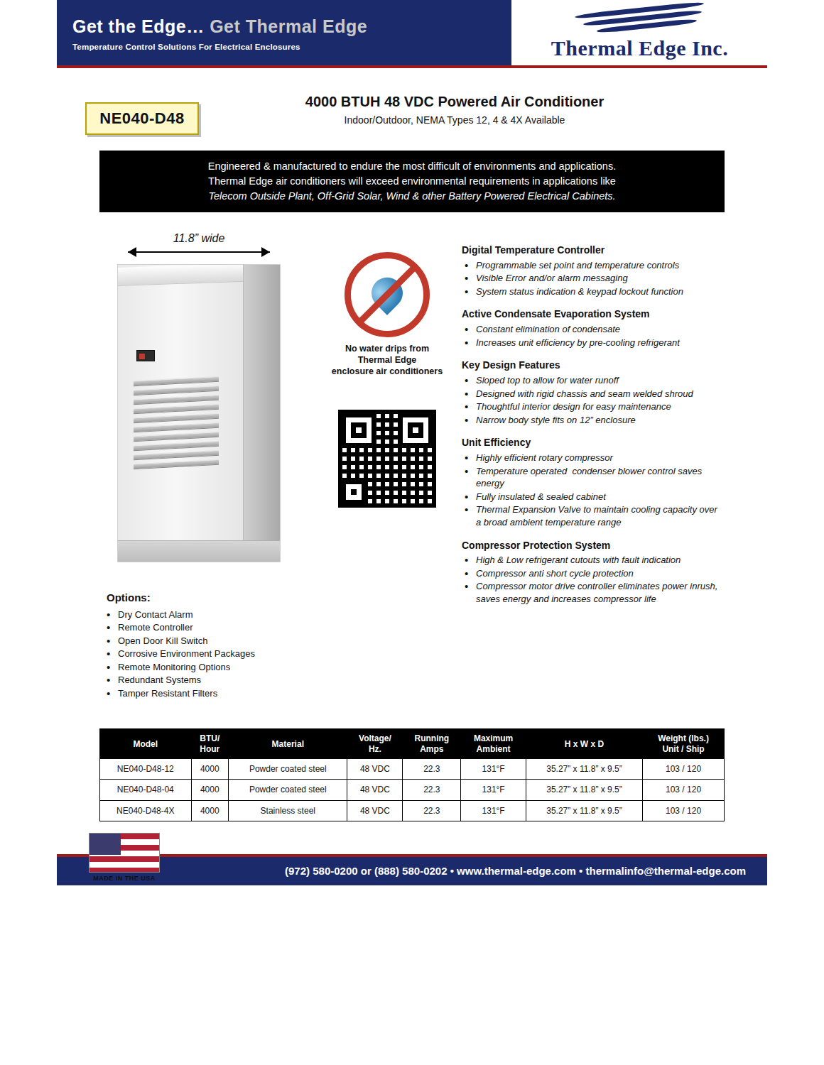Get the Edge… Get Thermal Edge
Temperature Control Solutions For Electrical Enclosures
Thermal Edge Inc.
NE040-D48
4000 BTUH 48 VDC Powered Air Conditioner
Indoor/Outdoor, NEMA Types 12, 4 & 4X Available
Engineered & manufactured to endure the most difficult of environments and applications.
Thermal Edge air conditioners will exceed environmental requirements in applications like
Telecom Outside Plant, Off-Grid Solar, Wind & other Battery Powered Electrical Cabinets.
11.8” wide
Options:
Dry Contact Alarm
Remote Controller
Open Door Kill Switch
Corrosive Environment Packages
Remote Monitoring Options
Redundant Systems
Tamper Resistant Filters
No water drips from
Thermal Edge
enclosure air conditioners
Digital Temperature Controller
Programmable set point and temperature controls
Visible Error and/or alarm messaging
System status indication & keypad lockout function
Active Condensate Evaporation System
Constant elimination of condensate
Increases unit efficiency by pre-cooling refrigerant
Key Design Features
Sloped top to allow for water runoff
Designed with rigid chassis and seam welded shroud
Thoughtful interior design for easy maintenance
Narrow body style fits on 12” enclosure
Unit Efficiency
Highly efficient rotary compressor
Temperature operated condenser blower control saves energy
Fully insulated & sealed cabinet
Thermal Expansion Valve to maintain cooling capacity over a broad ambient temperature range
Compressor Protection System
High & Low refrigerant cutouts with fault indication
Compressor anti short cycle protection
Compressor motor drive controller eliminates power inrush, saves energy and increases compressor life
| Model | BTU/ Hour | Material | Voltage/ Hz. | Running Amps | Maximum Ambient | H x W x D | Weight (lbs.) Unit / Ship |
| --- | --- | --- | --- | --- | --- | --- | --- |
| NE040-D48-12 | 4000 | Powder coated steel | 48 VDC | 22.3 | 131°F | 35.27” x 11.8” x 9.5” | 103 / 120 |
| NE040-D48-04 | 4000 | Powder coated steel | 48 VDC | 22.3 | 131°F | 35.27” x 11.8” x 9.5” | 103 / 120 |
| NE040-D48-4X | 4000 | Stainless steel | 48 VDC | 22.3 | 131°F | 35.27” x 11.8” x 9.5” | 103 / 120 |
(972) 580-0200 or (888) 580-0202 • www.thermal-edge.com • thermalinfo@thermal-edge.com
MADE IN THE USA